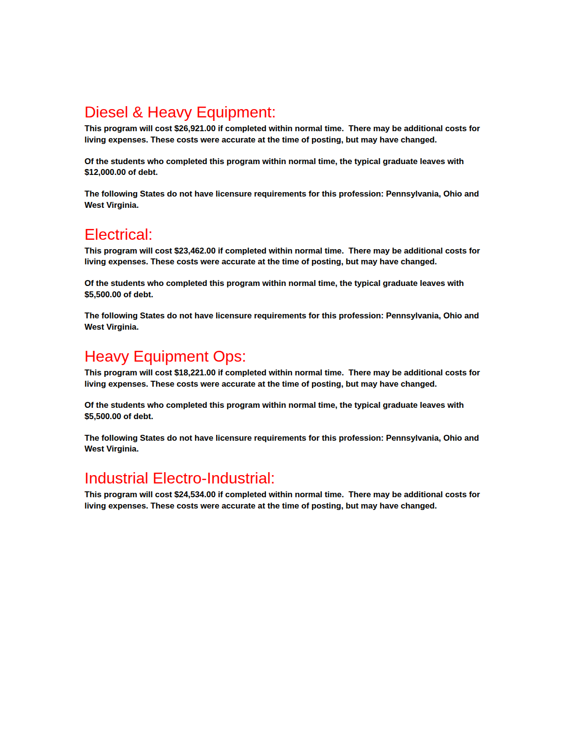Diesel & Heavy Equipment:
This program will cost $26,921.00 if completed within normal time. There may be additional costs for living expenses. These costs were accurate at the time of posting, but may have changed.
Of the students who completed this program within normal time, the typical graduate leaves with $12,000.00 of debt.
The following States do not have licensure requirements for this profession: Pennsylvania, Ohio and West Virginia.
Electrical:
This program will cost $23,462.00 if completed within normal time. There may be additional costs for living expenses. These costs were accurate at the time of posting, but may have changed.
Of the students who completed this program within normal time, the typical graduate leaves with $5,500.00 of debt.
The following States do not have licensure requirements for this profession: Pennsylvania, Ohio and West Virginia.
Heavy Equipment Ops:
This program will cost $18,221.00 if completed within normal time. There may be additional costs for living expenses. These costs were accurate at the time of posting, but may have changed.
Of the students who completed this program within normal time, the typical graduate leaves with $5,500.00 of debt.
The following States do not have licensure requirements for this profession: Pennsylvania, Ohio and West Virginia.
Industrial Electro-Industrial:
This program will cost $24,534.00 if completed within normal time. There may be additional costs for living expenses. These costs were accurate at the time of posting, but may have changed.